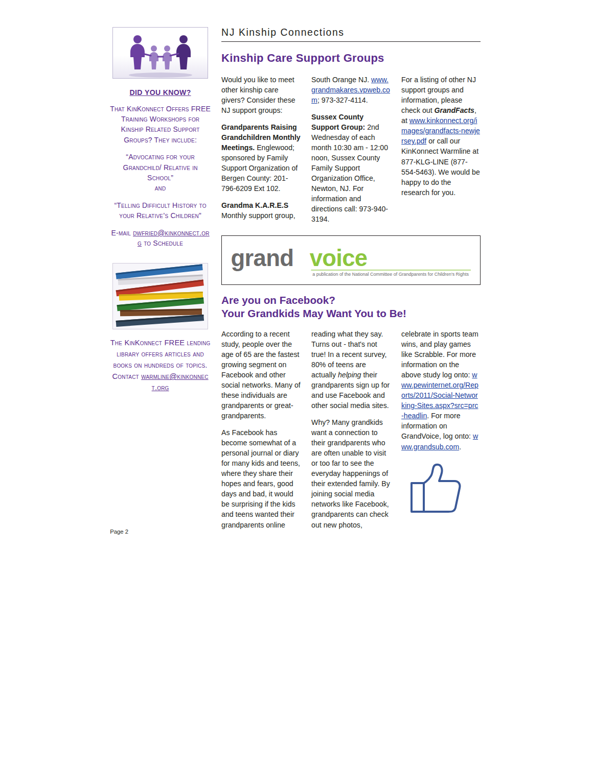Did you know?
That KinKonnect Offers FREE Training Workshops for Kinship Related Support Groups? They include:
“Advocating for your Grandchild/ Relative in School”
and
“Telling Difficult History to your Relative’s Children”
E-mail dwfried@kinkonnect.org to Schedule
The KinKonnect FREE lending library offers articles and books on hundreds of topics.
Contact warmline@kinkonnect.org
NJ Kinship Connections
Kinship Care Support Groups
Would you like to meet other kinship care givers? Consider these NJ support groups:
Grandparents Raising Grandchildren Monthly Meetings. Englewood; sponsored by Family Support Organization of Bergen County: 201-796-6209 Ext 102.
Grandma K.A.R.E.S Monthly support group, South Orange NJ. www.grandmakares.vpweb.com; 973-327-4114.
Sussex County Support Group: 2nd Wednesday of each month 10:30 am - 12:00 noon, Sussex County Family Support Organization Office, Newton, NJ. For information and directions call: 973-940-3194.
For a listing of other NJ support groups and information, please check out GrandFacts, at www.kinkonnect.org/images/grandfacts-newjersey.pdf or call our KinKonnect Warmline at 877-KLG-LINE (877-554-5463). We would be happy to do the research for you.
grand voice a publication of the National Committee of Grandparents for Children's Rights
Are you on Facebook?
Your Grandkids May Want You to Be!
According to a recent study, people over the age of 65 are the fastest growing segment on Facebook and other social networks. Many of these individuals are grandparents or great-grandparents.
As Facebook has become somewhat of a personal journal or diary for many kids and teens, where they share their hopes and fears, good days and bad, it would be surprising if the kids and teens wanted their grandparents online reading what they say. Turns out - that's not true! In a recent survey, 80% of teens are actually helping their grandparents sign up for and use Facebook and other social media sites.
Why? Many grandkids want a connection to their grandparents who are often unable to visit or too far to see the everyday happenings of their extended family. By joining social media networks like Facebook, grandparents can check out new photos, celebrate in sports team wins, and play games like Scrabble. For more information on the above study log onto: www.pewinternet.org/Reports/2011/Social-Networking-Sites.aspx?src=prc-headlin. For more information on GrandVoice, log onto: www.grandsub.com.
Page 2